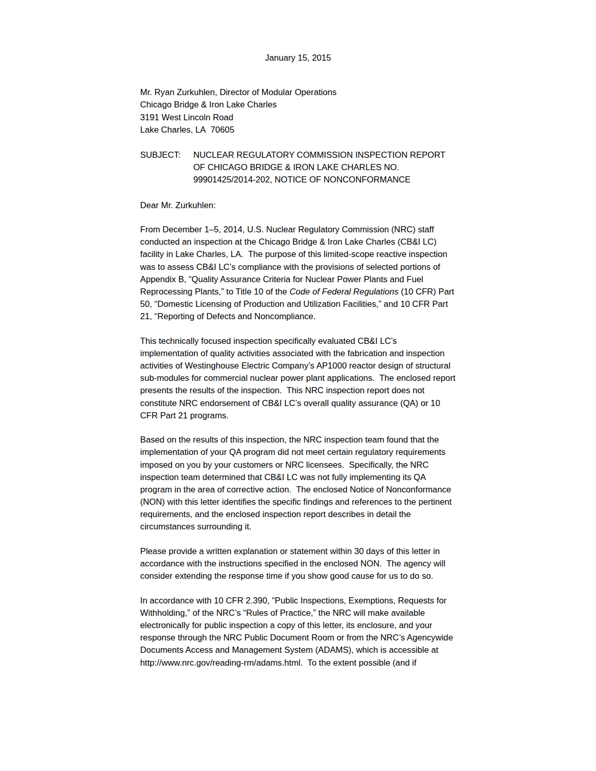January 15, 2015
Mr. Ryan Zurkuhlen, Director of Modular Operations
Chicago Bridge & Iron Lake Charles
3191 West Lincoln Road
Lake Charles, LA 70605
| SUBJECT: | NUCLEAR REGULATORY COMMISSION INSPECTION REPORT OF CHICAGO BRIDGE & IRON LAKE CHARLES NO. 99901425/2014-202, NOTICE OF NONCONFORMANCE |
Dear Mr. Zurkuhlen:
From December 1–5, 2014, U.S. Nuclear Regulatory Commission (NRC) staff conducted an inspection at the Chicago Bridge & Iron Lake Charles (CB&I LC) facility in Lake Charles, LA. The purpose of this limited-scope reactive inspection was to assess CB&I LC’s compliance with the provisions of selected portions of Appendix B, “Quality Assurance Criteria for Nuclear Power Plants and Fuel Reprocessing Plants,” to Title 10 of the Code of Federal Regulations (10 CFR) Part 50, “Domestic Licensing of Production and Utilization Facilities,” and 10 CFR Part 21, “Reporting of Defects and Noncompliance.
This technically focused inspection specifically evaluated CB&I LC’s implementation of quality activities associated with the fabrication and inspection activities of Westinghouse Electric Company’s AP1000 reactor design of structural sub-modules for commercial nuclear power plant applications. The enclosed report presents the results of the inspection. This NRC inspection report does not constitute NRC endorsement of CB&I LC’s overall quality assurance (QA) or 10 CFR Part 21 programs.
Based on the results of this inspection, the NRC inspection team found that the implementation of your QA program did not meet certain regulatory requirements imposed on you by your customers or NRC licensees. Specifically, the NRC inspection team determined that CB&I LC was not fully implementing its QA program in the area of corrective action. The enclosed Notice of Nonconformance (NON) with this letter identifies the specific findings and references to the pertinent requirements, and the enclosed inspection report describes in detail the circumstances surrounding it.
Please provide a written explanation or statement within 30 days of this letter in accordance with the instructions specified in the enclosed NON. The agency will consider extending the response time if you show good cause for us to do so.
In accordance with 10 CFR 2.390, “Public Inspections, Exemptions, Requests for Withholding,” of the NRC’s “Rules of Practice,” the NRC will make available electronically for public inspection a copy of this letter, its enclosure, and your response through the NRC Public Document Room or from the NRC’s Agencywide Documents Access and Management System (ADAMS), which is accessible at http://www.nrc.gov/reading-rm/adams.html. To the extent possible (and if